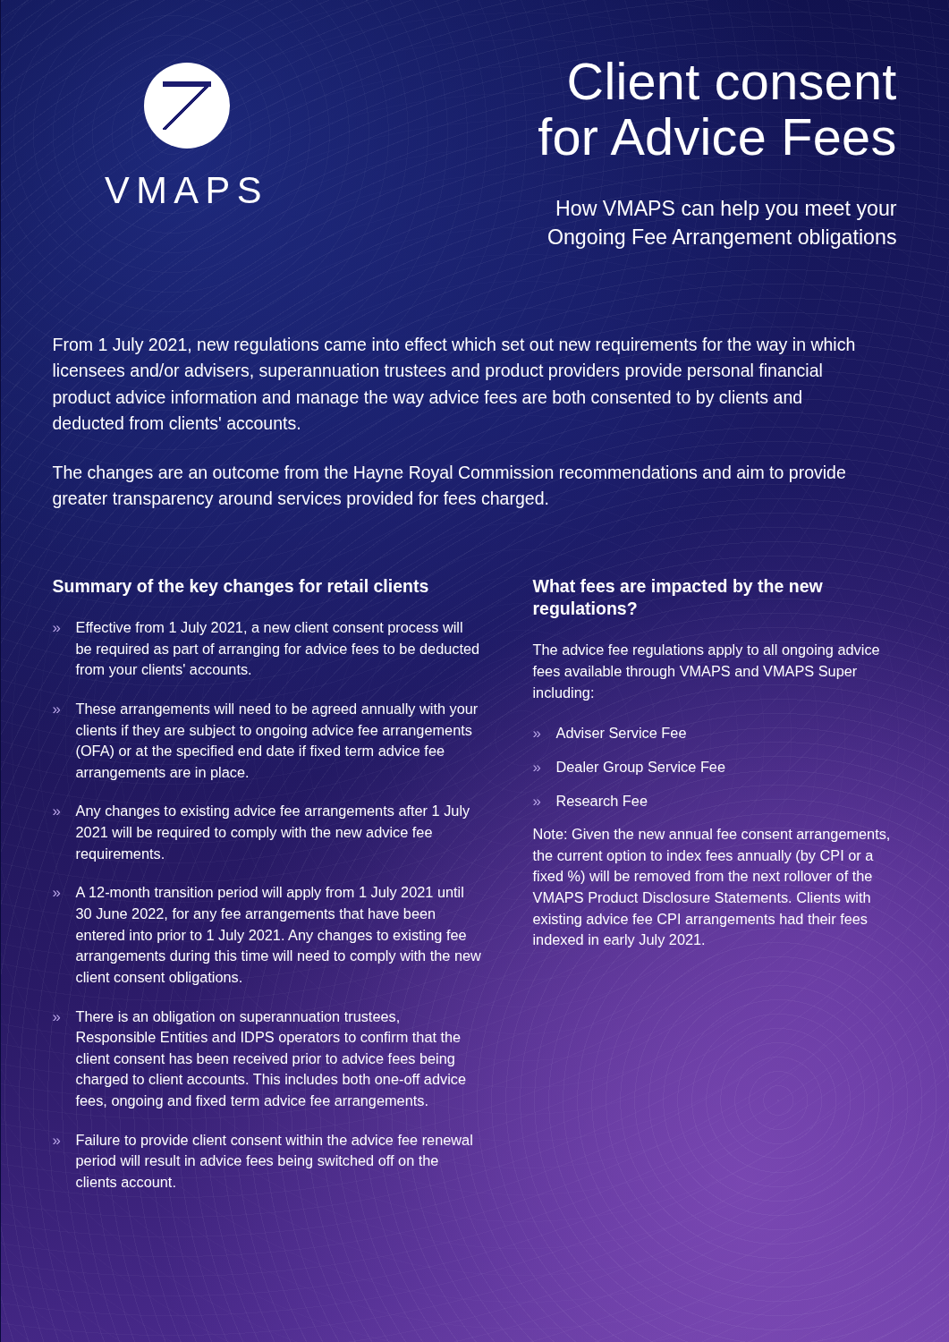VMAPS
Client consent
for Advice Fees
How VMAPS can help you meet your Ongoing Fee Arrangement obligations
From 1 July 2021, new regulations came into effect which set out new requirements for the way in which licensees and/or advisers, superannuation trustees and product providers provide personal financial product advice information and manage the way advice fees are both consented to by clients and deducted from clients' accounts.
The changes are an outcome from the Hayne Royal Commission recommendations and aim to provide greater transparency around services provided for fees charged.
Summary of the key changes for retail clients
Effective from 1 July 2021, a new client consent process will be required as part of arranging for advice fees to be deducted from your clients' accounts.
These arrangements will need to be agreed annually with your clients if they are subject to ongoing advice fee arrangements (OFA) or at the specified end date if fixed term advice fee arrangements are in place.
Any changes to existing advice fee arrangements after 1 July 2021 will be required to comply with the new advice fee requirements.
A 12-month transition period will apply from 1 July 2021 until 30 June 2022, for any fee arrangements that have been entered into prior to 1 July 2021. Any changes to existing fee arrangements during this time will need to comply with the new client consent obligations.
There is an obligation on superannuation trustees, Responsible Entities and IDPS operators to confirm that the client consent has been received prior to advice fees being charged to client accounts. This includes both one-off advice fees, ongoing and fixed term advice fee arrangements.
Failure to provide client consent within the advice fee renewal period will result in advice fees being switched off on the clients account.
What fees are impacted by the new regulations?
The advice fee regulations apply to all ongoing advice fees available through VMAPS and VMAPS Super including:
Adviser Service Fee
Dealer Group Service Fee
Research Fee
Note: Given the new annual fee consent arrangements, the current option to index fees annually (by CPI or a fixed %) will be removed from the next rollover of the VMAPS Product Disclosure Statements. Clients with existing advice fee CPI arrangements had their fees indexed in early July 2021.